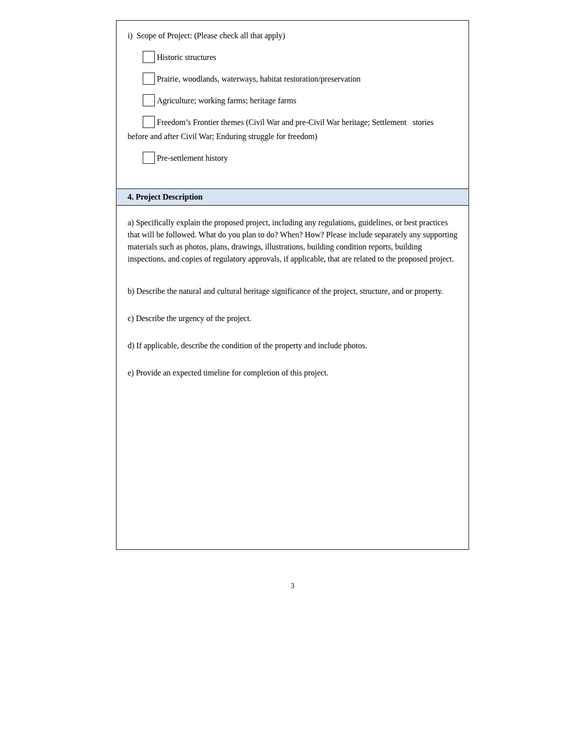i) Scope of Project: (Please check all that apply)
Historic structures
Prairie, woodlands, waterways, habitat restoration/preservation
Agriculture; working farms; heritage farms
Freedom’s Frontier themes (Civil War and pre-Civil War heritage; Settlement stories
before and after Civil War; Enduring struggle for freedom)
Pre-settlement history
4. Project Description
a) Specifically explain the proposed project, including any regulations, guidelines, or best practices that will be followed. What do you plan to do? When? How? Please include separately any supporting materials such as photos, plans, drawings, illustrations, building condition reports, building inspections, and copies of regulatory approvals, if applicable, that are related to the proposed project.
b) Describe the natural and cultural heritage significance of the project, structure, and or property.
c) Describe the urgency of the project.
d) If applicable, describe the condition of the property and include photos.
e) Provide an expected timeline for completion of this project.
3